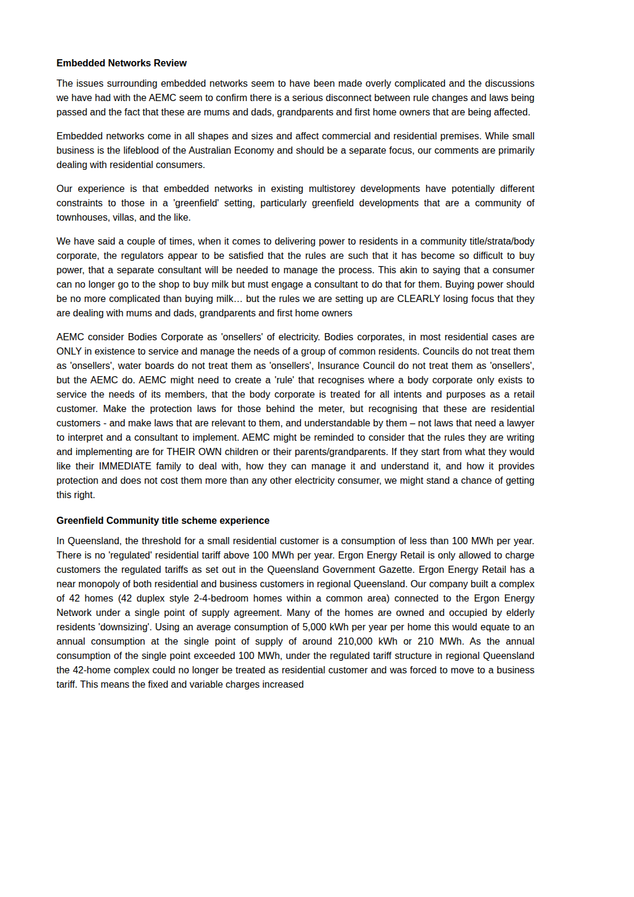Embedded Networks Review
The issues surrounding embedded networks seem to have been made overly complicated and the discussions we have had with the AEMC seem to confirm there is a serious disconnect between rule changes and laws being passed and the fact that these are mums and dads, grandparents and first home owners that are being affected.
Embedded networks come in all shapes and sizes and affect commercial and residential premises. While small business is the lifeblood of the Australian Economy and should be a separate focus, our comments are primarily dealing with residential consumers.
Our experience is that embedded networks in existing multistorey developments have potentially different constraints to those in a 'greenfield' setting, particularly greenfield developments that are a community of townhouses, villas, and the like.
We have said a couple of times, when it comes to delivering power to residents in a community title/strata/body corporate, the regulators appear to be satisfied that the rules are such that it has become so difficult to buy power, that a separate consultant will be needed to manage the process. This akin to saying that a consumer can no longer go to the shop to buy milk but must engage a consultant to do that for them. Buying power should be no more complicated than buying milk… but the rules we are setting up are CLEARLY losing focus that they are dealing with mums and dads, grandparents and first home owners
AEMC consider Bodies Corporate as 'onsellers' of electricity. Bodies corporates, in most residential cases are ONLY in existence to service and manage the needs of a group of common residents. Councils do not treat them as 'onsellers', water boards do not treat them as 'onsellers', Insurance Council do not treat them as 'onsellers', but the AEMC do. AEMC might need to create a 'rule' that recognises where a body corporate only exists to service the needs of its members, that the body corporate is treated for all intents and purposes as a retail customer. Make the protection laws for those behind the meter, but recognising that these are residential customers - and make laws that are relevant to them, and understandable by them – not laws that need a lawyer to interpret and a consultant to implement. AEMC might be reminded to consider that the rules they are writing and implementing are for THEIR OWN children or their parents/grandparents. If they start from what they would like their IMMEDIATE family to deal with, how they can manage it and understand it, and how it provides protection and does not cost them more than any other electricity consumer, we might stand a chance of getting this right.
Greenfield Community title scheme experience
In Queensland, the threshold for a small residential customer is a consumption of less than 100 MWh per year. There is no 'regulated' residential tariff above 100 MWh per year. Ergon Energy Retail is only allowed to charge customers the regulated tariffs as set out in the Queensland Government Gazette. Ergon Energy Retail has a near monopoly of both residential and business customers in regional Queensland. Our company built a complex of 42 homes (42 duplex style 2-4-bedroom homes within a common area) connected to the Ergon Energy Network under a single point of supply agreement. Many of the homes are owned and occupied by elderly residents 'downsizing'. Using an average consumption of 5,000 kWh per year per home this would equate to an annual consumption at the single point of supply of around 210,000 kWh or 210 MWh. As the annual consumption of the single point exceeded 100 MWh, under the regulated tariff structure in regional Queensland the 42-home complex could no longer be treated as residential customer and was forced to move to a business tariff. This means the fixed and variable charges increased